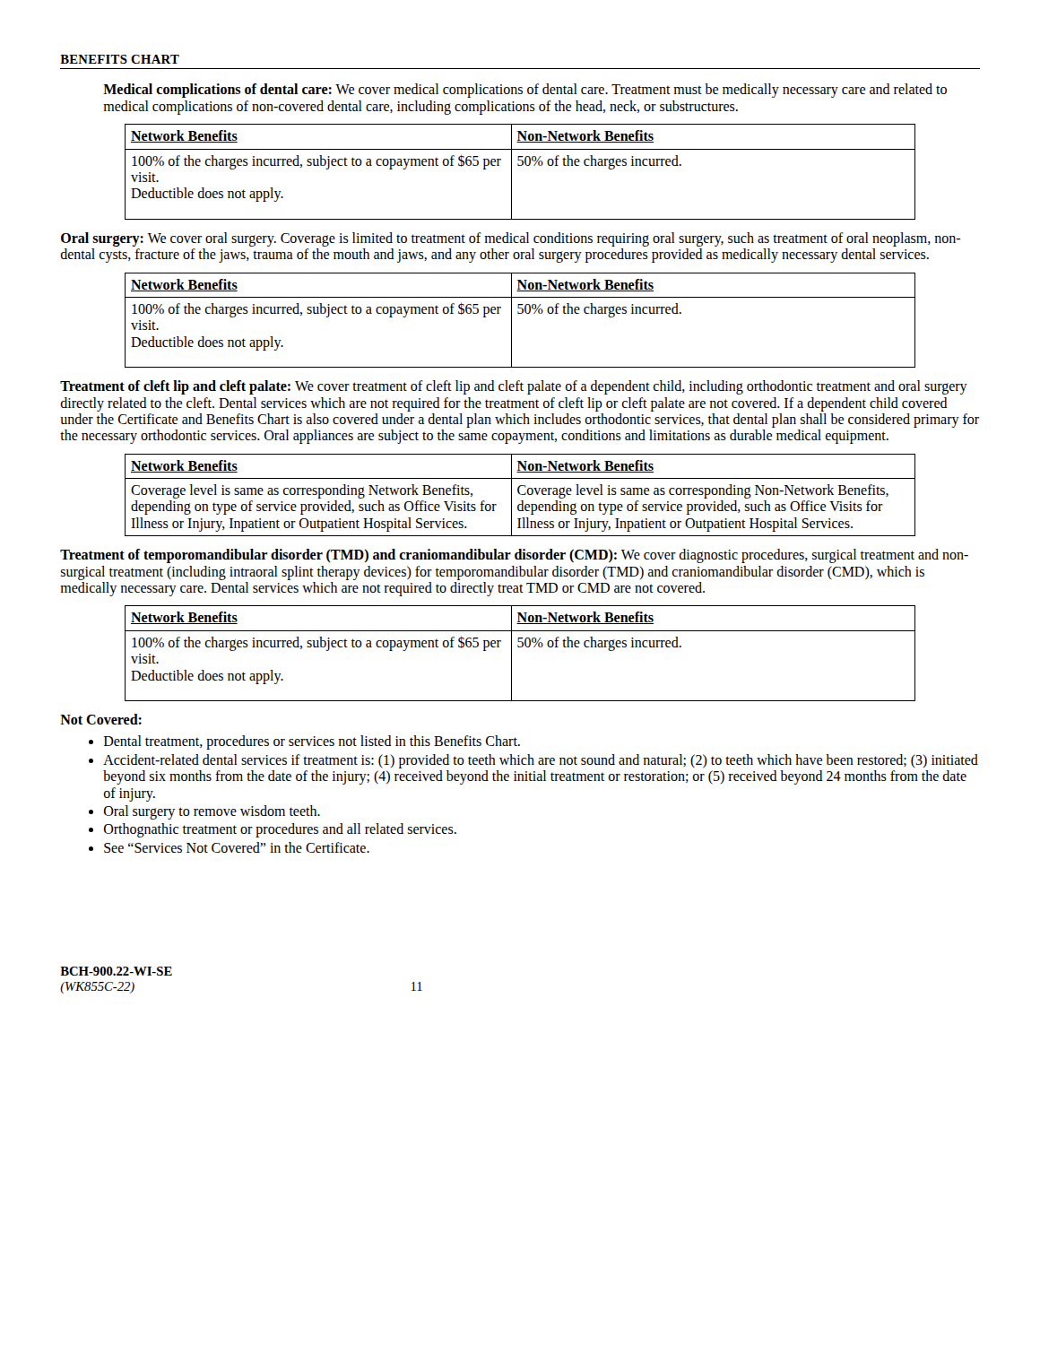BENEFITS CHART
Medical complications of dental care: We cover medical complications of dental care. Treatment must be medically necessary care and related to medical complications of non-covered dental care, including complications of the head, neck, or substructures.
| Network Benefits | Non-Network Benefits |
| --- | --- |
| 100% of the charges incurred, subject to a copayment of $65 per visit. Deductible does not apply. | 50% of the charges incurred. |
Oral surgery: We cover oral surgery. Coverage is limited to treatment of medical conditions requiring oral surgery, such as treatment of oral neoplasm, non-dental cysts, fracture of the jaws, trauma of the mouth and jaws, and any other oral surgery procedures provided as medically necessary dental services.
| Network Benefits | Non-Network Benefits |
| --- | --- |
| 100% of the charges incurred, subject to a copayment of $65 per visit. Deductible does not apply. | 50% of the charges incurred. |
Treatment of cleft lip and cleft palate: We cover treatment of cleft lip and cleft palate of a dependent child, including orthodontic treatment and oral surgery directly related to the cleft. Dental services which are not required for the treatment of cleft lip or cleft palate are not covered. If a dependent child covered under the Certificate and Benefits Chart is also covered under a dental plan which includes orthodontic services, that dental plan shall be considered primary for the necessary orthodontic services. Oral appliances are subject to the same copayment, conditions and limitations as durable medical equipment.
| Network Benefits | Non-Network Benefits |
| --- | --- |
| Coverage level is same as corresponding Network Benefits, depending on type of service provided, such as Office Visits for Illness or Injury, Inpatient or Outpatient Hospital Services. | Coverage level is same as corresponding Non-Network Benefits, depending on type of service provided, such as Office Visits for Illness or Injury, Inpatient or Outpatient Hospital Services. |
Treatment of temporomandibular disorder (TMD) and craniomandibular disorder (CMD): We cover diagnostic procedures, surgical treatment and non-surgical treatment (including intraoral splint therapy devices) for temporomandibular disorder (TMD) and craniomandibular disorder (CMD), which is medically necessary care. Dental services which are not required to directly treat TMD or CMD are not covered.
| Network Benefits | Non-Network Benefits |
| --- | --- |
| 100% of the charges incurred, subject to a copayment of $65 per visit. Deductible does not apply. | 50% of the charges incurred. |
Not Covered:
Dental treatment, procedures or services not listed in this Benefits Chart.
Accident-related dental services if treatment is: (1) provided to teeth which are not sound and natural; (2) to teeth which have been restored; (3) initiated beyond six months from the date of the injury; (4) received beyond the initial treatment or restoration; or (5) received beyond 24 months from the date of injury.
Oral surgery to remove wisdom teeth.
Orthognathic treatment or procedures and all related services.
See “Services Not Covered” in the Certificate.
BCH-900.22-WI-SE
(WK855C-22) 11